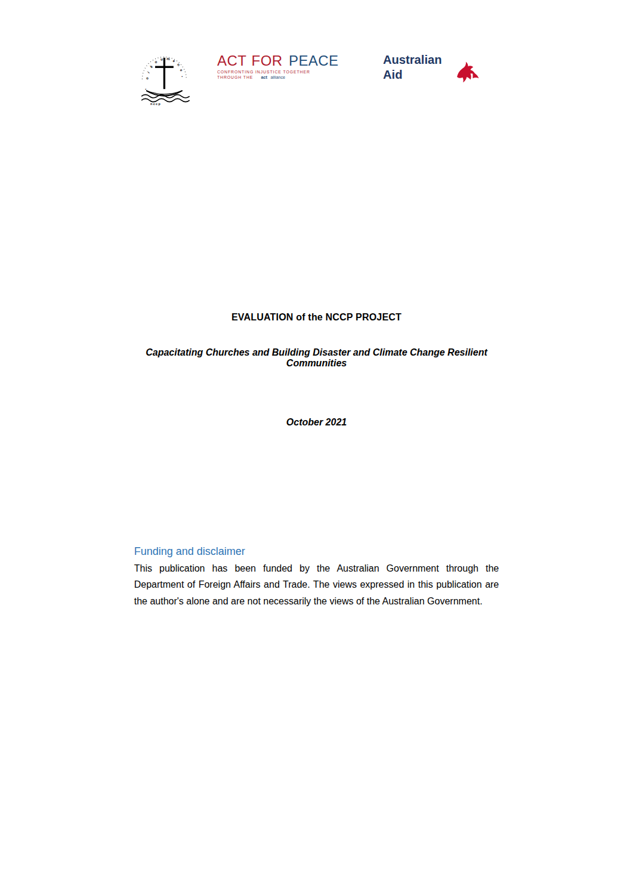o i k o u m e n e • • n c c p
ACT FOR PEACE CONFRONTING INJUSTICE TOGETHER THROUGH THE act alliance
Australian Aid
EVALUATION of the NCCP PROJECT
Capacitating Churches and Building Disaster and Climate Change Resilient Communities
October 2021
Funding and disclaimer
This publication has been funded by the Australian Government through the Department of Foreign Affairs and Trade. The views expressed in this publication are the author's alone and are not necessarily the views of the Australian Government.